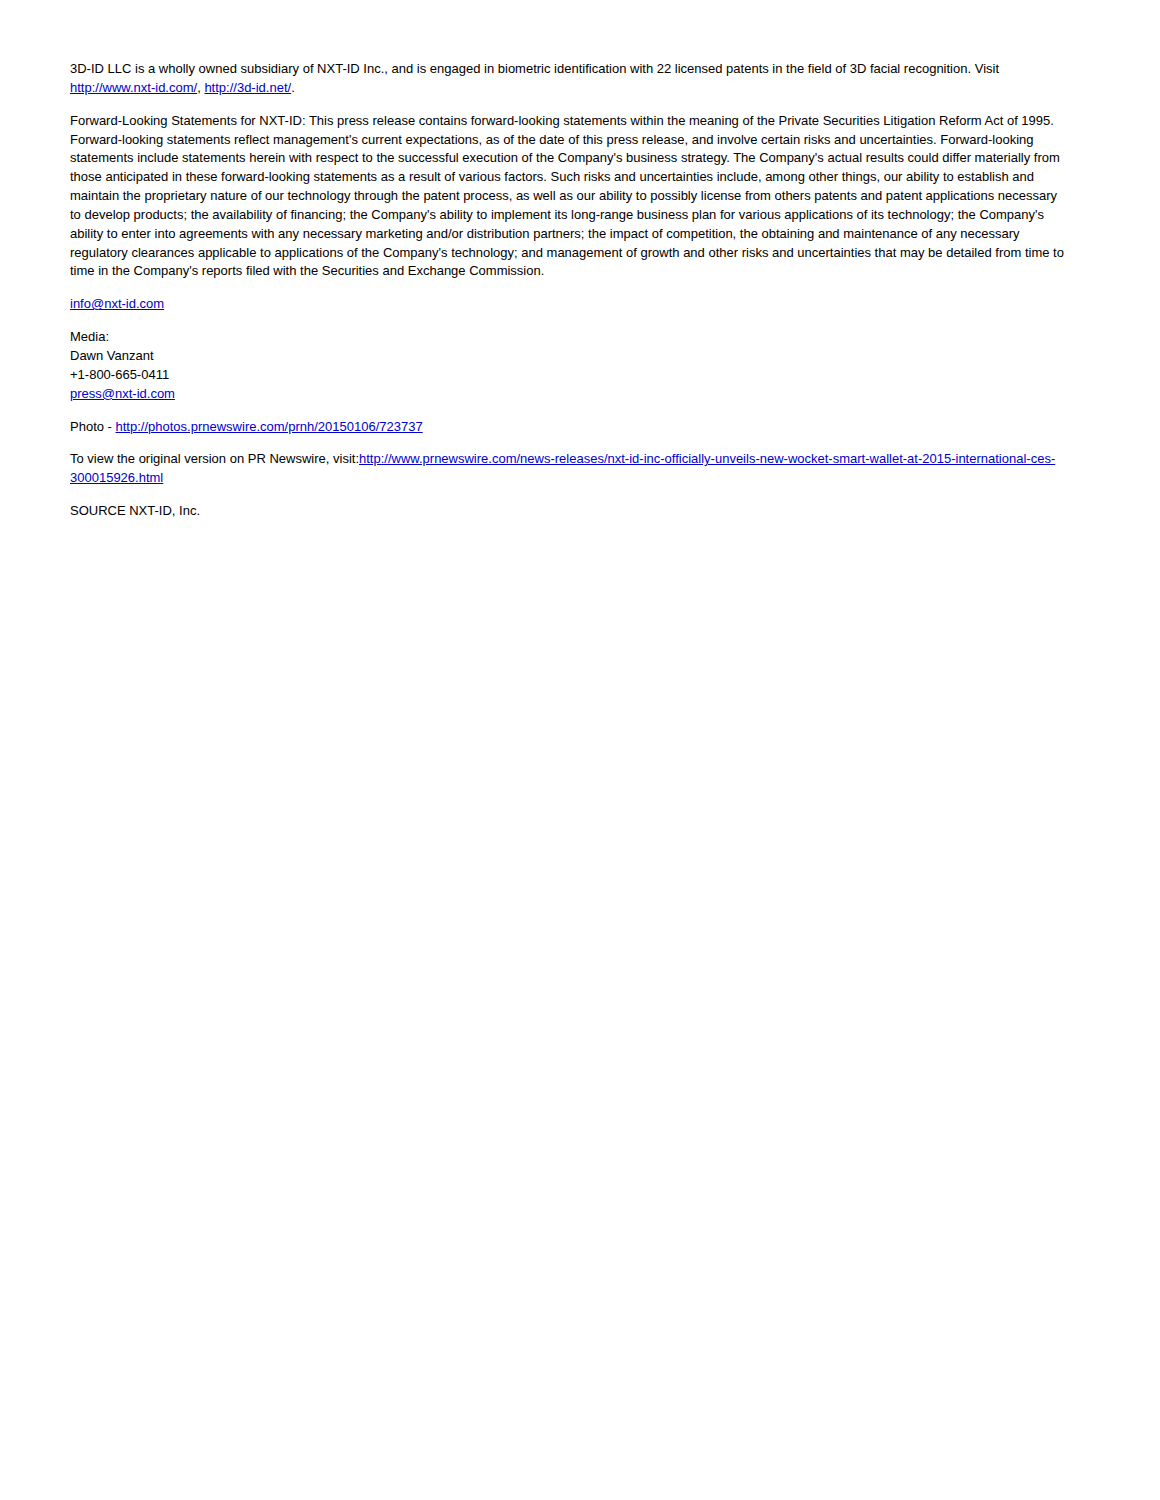3D-ID LLC is a wholly owned subsidiary of NXT-ID Inc., and is engaged in biometric identification with 22 licensed patents in the field of 3D facial recognition. Visit http://www.nxt-id.com/, http://3d-id.net/.
Forward-Looking Statements for NXT-ID: This press release contains forward-looking statements within the meaning of the Private Securities Litigation Reform Act of 1995. Forward-looking statements reflect management's current expectations, as of the date of this press release, and involve certain risks and uncertainties. Forward-looking statements include statements herein with respect to the successful execution of the Company's business strategy. The Company's actual results could differ materially from those anticipated in these forward-looking statements as a result of various factors. Such risks and uncertainties include, among other things, our ability to establish and maintain the proprietary nature of our technology through the patent process, as well as our ability to possibly license from others patents and patent applications necessary to develop products; the availability of financing; the Company's ability to implement its long-range business plan for various applications of its technology; the Company's ability to enter into agreements with any necessary marketing and/or distribution partners; the impact of competition, the obtaining and maintenance of any necessary regulatory clearances applicable to applications of the Company's technology; and management of growth and other risks and uncertainties that may be detailed from time to time in the Company's reports filed with the Securities and Exchange Commission.
info@nxt-id.com
Media:
Dawn Vanzant
+1-800-665-0411
press@nxt-id.com
Photo - http://photos.prnewswire.com/prnh/20150106/723737
To view the original version on PR Newswire, visit:http://www.prnewswire.com/news-releases/nxt-id-inc-officially-unveils-new-wocket-smart-wallet-at-2015-international-ces-300015926.html
SOURCE NXT-ID, Inc.